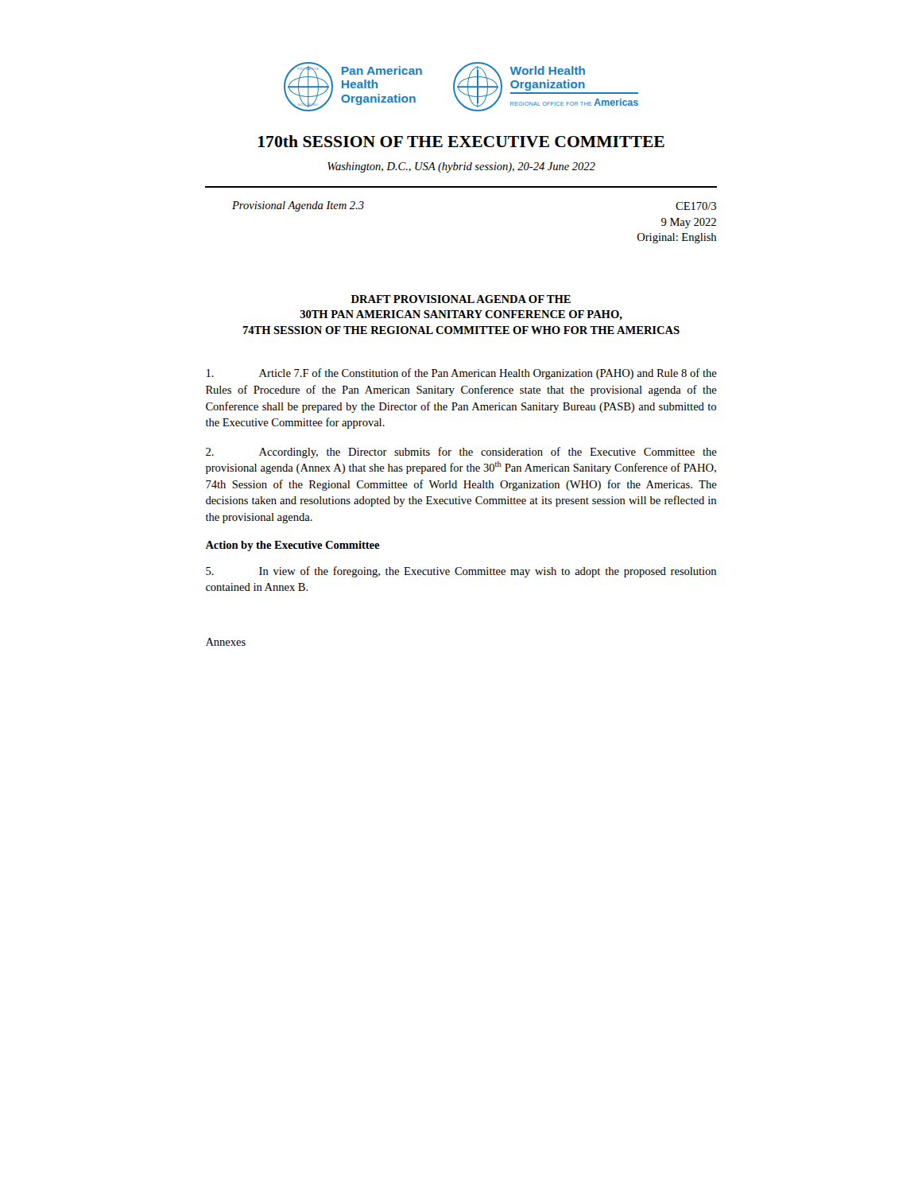PRO SALUTE
NOVI MUNDI
Pan American
Health
Organization
World Health
Organization
REGIONAL OFFICE FOR THE Americas
170th SESSION OF THE EXECUTIVE COMMITTEE
Washington, D.C., USA (hybrid session), 20-24 June 2022
Provisional Agenda Item 2.3
CE170/3
9 May 2022
Original: English
Draft Provisional Agenda of the
30th Pan American Sanitary Conference of PAHO,
74th Session of the Regional Committee of WHO for the Americas
1. Article 7.F of the Constitution of the Pan American Health Organization (PAHO) and Rule 8 of the Rules of Procedure of the Pan American Sanitary Conference state that the provisional agenda of the Conference shall be prepared by the Director of the Pan American Sanitary Bureau (PASB) and submitted to the Executive Committee for approval.
2. Accordingly, the Director submits for the consideration of the Executive Committee the provisional agenda (Annex A) that she has prepared for the 30th Pan American Sanitary Conference of PAHO, 74th Session of the Regional Committee of World Health Organization (WHO) for the Americas. The decisions taken and resolutions adopted by the Executive Committee at its present session will be reflected in the provisional agenda.
Action by the Executive Committee
5. In view of the foregoing, the Executive Committee may wish to adopt the proposed resolution contained in Annex B.
Annexes